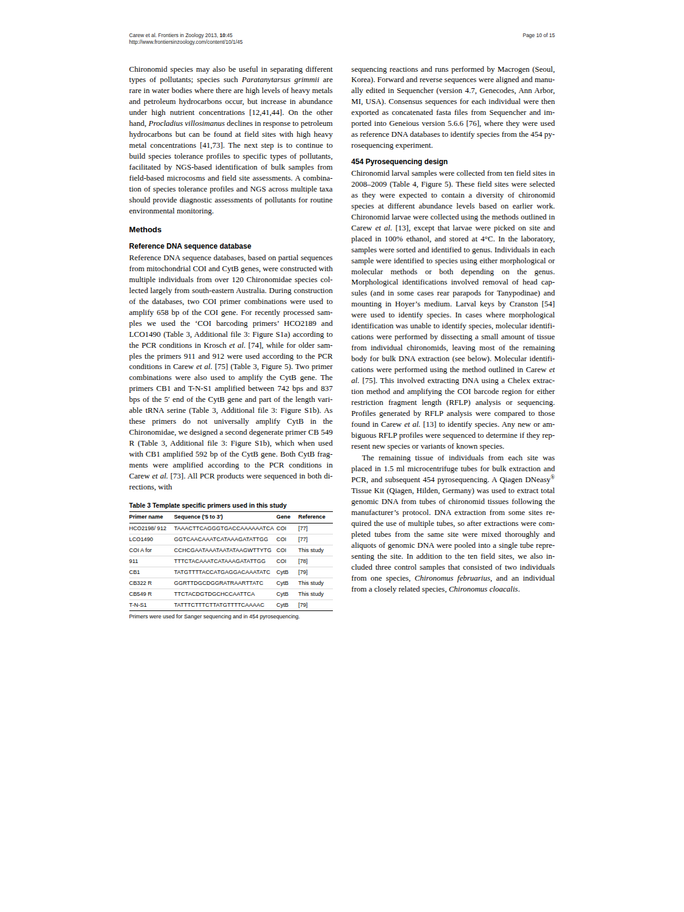Carew et al. Frontiers in Zoology 2013, 10:45 http://www.frontiersinzoology.com/content/10/1/45
Page 10 of 15
Chironomid species may also be useful in separating different types of pollutants; species such Paratanytarsus grimmii are rare in water bodies where there are high levels of heavy metals and petroleum hydrocarbons occur, but increase in abundance under high nutrient concentrations [12,41,44]. On the other hand, Procladius villosimanus declines in response to petroleum hydrocarbons but can be found at field sites with high heavy metal concentrations [41,73]. The next step is to continue to build species tolerance profiles to specific types of pollutants, facilitated by NGS-based identification of bulk samples from field-based microcosms and field site assessments. A combination of species tolerance profiles and NGS across multiple taxa should provide diagnostic assessments of pollutants for routine environmental monitoring.
Methods
Reference DNA sequence database
Reference DNA sequence databases, based on partial sequences from mitochondrial COI and CytB genes, were constructed with multiple individuals from over 120 Chironomidae species collected largely from south-eastern Australia. During construction of the databases, two COI primer combinations were used to amplify 658 bp of the COI gene. For recently processed samples we used the ‘COI barcoding primers’ HCO2189 and LCO1490 (Table 3, Additional file 3: Figure S1a) according to the PCR conditions in Krosch et al. [74], while for older samples the primers 911 and 912 were used according to the PCR conditions in Carew et al. [75] (Table 3, Figure 5). Two primer combinations were also used to amplify the CytB gene. The primers CB1 and T-N-S1 amplified between 742 bps and 837 bps of the 5′ end of the CytB gene and part of the length variable tRNA serine (Table 3, Additional file 3: Figure S1b). As these primers do not universally amplify CytB in the Chironomidae, we designed a second degenerate primer CB 549 R (Table 3, Additional file 3: Figure S1b), which when used with CB1 amplified 592 bp of the CytB gene. Both CytB fragments were amplified according to the PCR conditions in Carew et al. [73]. All PCR products were sequenced in both directions, with
Table 3 Template specific primers used in this study
| Primer name | Sequence (′5 to 3′) | Gene | Reference |
| --- | --- | --- | --- |
| HCO2198/ 912 | TAAACTTCAGGGTGACCAAAAAATCA | COI | [77] |
| LCO1490 | GGTCAACAAATCATAAAGATATTGG | COI | [77] |
| COI A for | CCHCGAATAAATAATATAAGWTTYTG | COI | This study |
| 911 | TTTCTACAAATCATAAAGATATTGG | COI | [78] |
| CB1 | TATGTTTTACCATGAGGACAAATATC | CytB | [79] |
| CB322 R | GGRTTDGCDGGRATRAARTTATC | CytB | This study |
| CB549 R | TTCTACDGTDGCHCCAATTCA | CytB | This study |
| T-N-S1 | TATTTCTTTCTTATGTTTTCAAAAC | CytB | [79] |
Primers were used for Sanger sequencing and in 454 pyrosequencing.
sequencing reactions and runs performed by Macrogen (Seoul, Korea). Forward and reverse sequences were aligned and manually edited in Sequencher (version 4.7, Genecodes, Ann Arbor, MI, USA). Consensus sequences for each individual were then exported as concatenated fasta files from Sequencher and imported into Geneious version 5.6.6 [76], where they were used as reference DNA databases to identify species from the 454 pyrosequencing experiment.
454 Pyrosequencing design
Chironomid larval samples were collected from ten field sites in 2008–2009 (Table 4, Figure 5). These field sites were selected as they were expected to contain a diversity of chironomid species at different abundance levels based on earlier work. Chironomid larvae were collected using the methods outlined in Carew et al. [13], except that larvae were picked on site and placed in 100% ethanol, and stored at 4°C. In the laboratory, samples were sorted and identified to genus. Individuals in each sample were identified to species using either morphological or molecular methods or both depending on the genus. Morphological identifications involved removal of head capsules (and in some cases rear parapods for Tanypodinae) and mounting in Hoyer’s medium. Larval keys by Cranston [54] were used to identify species. In cases where morphological identification was unable to identify species, molecular identifications were performed by dissecting a small amount of tissue from individual chironomids, leaving most of the remaining body for bulk DNA extraction (see below). Molecular identifications were performed using the method outlined in Carew et al. [75]. This involved extracting DNA using a Chelex extraction method and amplifying the COI barcode region for either restriction fragment length (RFLP) analysis or sequencing. Profiles generated by RFLP analysis were compared to those found in Carew et al. [13] to identify species. Any new or ambiguous RFLP profiles were sequenced to determine if they represent new species or variants of known species.
The remaining tissue of individuals from each site was placed in 1.5 ml microcentrifuge tubes for bulk extraction and PCR, and subsequent 454 pyrosequencing. A Qiagen DNeasy® Tissue Kit (Qiagen, Hilden, Germany) was used to extract total genomic DNA from tubes of chironomid tissues following the manufacturer’s protocol. DNA extraction from some sites required the use of multiple tubes, so after extractions were completed tubes from the same site were mixed thoroughly and aliquots of genomic DNA were pooled into a single tube representing the site. In addition to the ten field sites, we also included three control samples that consisted of two individuals from one species, Chironomus februarius, and an individual from a closely related species, Chironomus cloacalis.